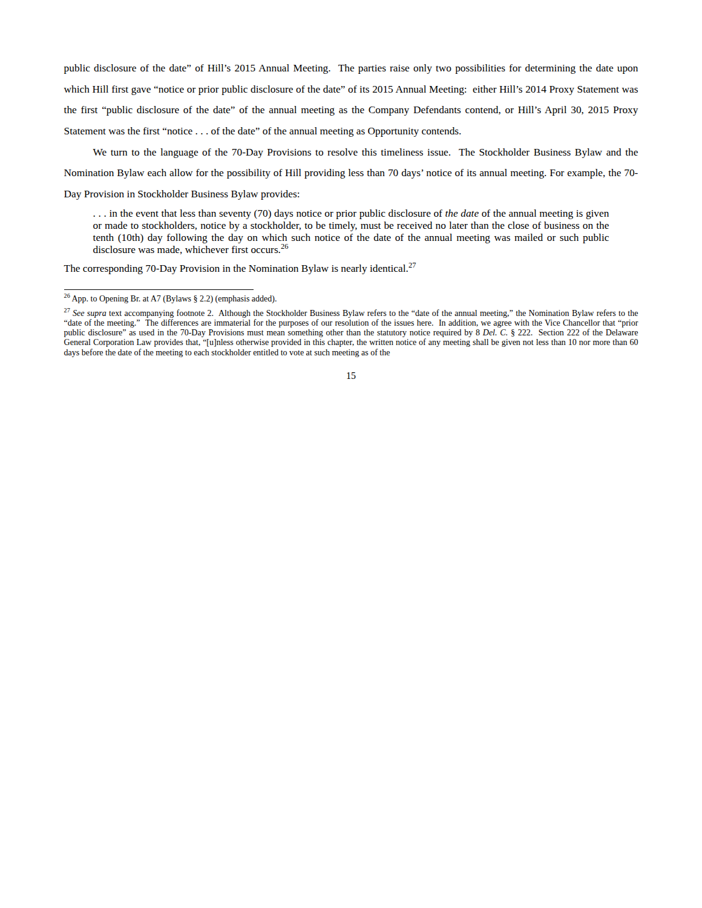public disclosure of the date” of Hill’s 2015 Annual Meeting. The parties raise only two possibilities for determining the date upon which Hill first gave “notice or prior public disclosure of the date” of its 2015 Annual Meeting: either Hill’s 2014 Proxy Statement was the first “public disclosure of the date” of the annual meeting as the Company Defendants contend, or Hill’s April 30, 2015 Proxy Statement was the first “notice . . . of the date” of the annual meeting as Opportunity contends.
We turn to the language of the 70-Day Provisions to resolve this timeliness issue. The Stockholder Business Bylaw and the Nomination Bylaw each allow for the possibility of Hill providing less than 70 days’ notice of its annual meeting. For example, the 70-Day Provision in Stockholder Business Bylaw provides:
. . . in the event that less than seventy (70) days notice or prior public disclosure of the date of the annual meeting is given or made to stockholders, notice by a stockholder, to be timely, must be received no later than the close of business on the tenth (10th) day following the day on which such notice of the date of the annual meeting was mailed or such public disclosure was made, whichever first occurs.26
The corresponding 70-Day Provision in the Nomination Bylaw is nearly identical.27
26 App. to Opening Br. at A7 (Bylaws § 2.2) (emphasis added).
27 See supra text accompanying footnote 2. Although the Stockholder Business Bylaw refers to the “date of the annual meeting,” the Nomination Bylaw refers to the “date of the meeting.” The differences are immaterial for the purposes of our resolution of the issues here. In addition, we agree with the Vice Chancellor that “prior public disclosure” as used in the 70-Day Provisions must mean something other than the statutory notice required by 8 Del. C. § 222. Section 222 of the Delaware General Corporation Law provides that, “[u]nless otherwise provided in this chapter, the written notice of any meeting shall be given not less than 10 nor more than 60 days before the date of the meeting to each stockholder entitled to vote at such meeting as of the
15